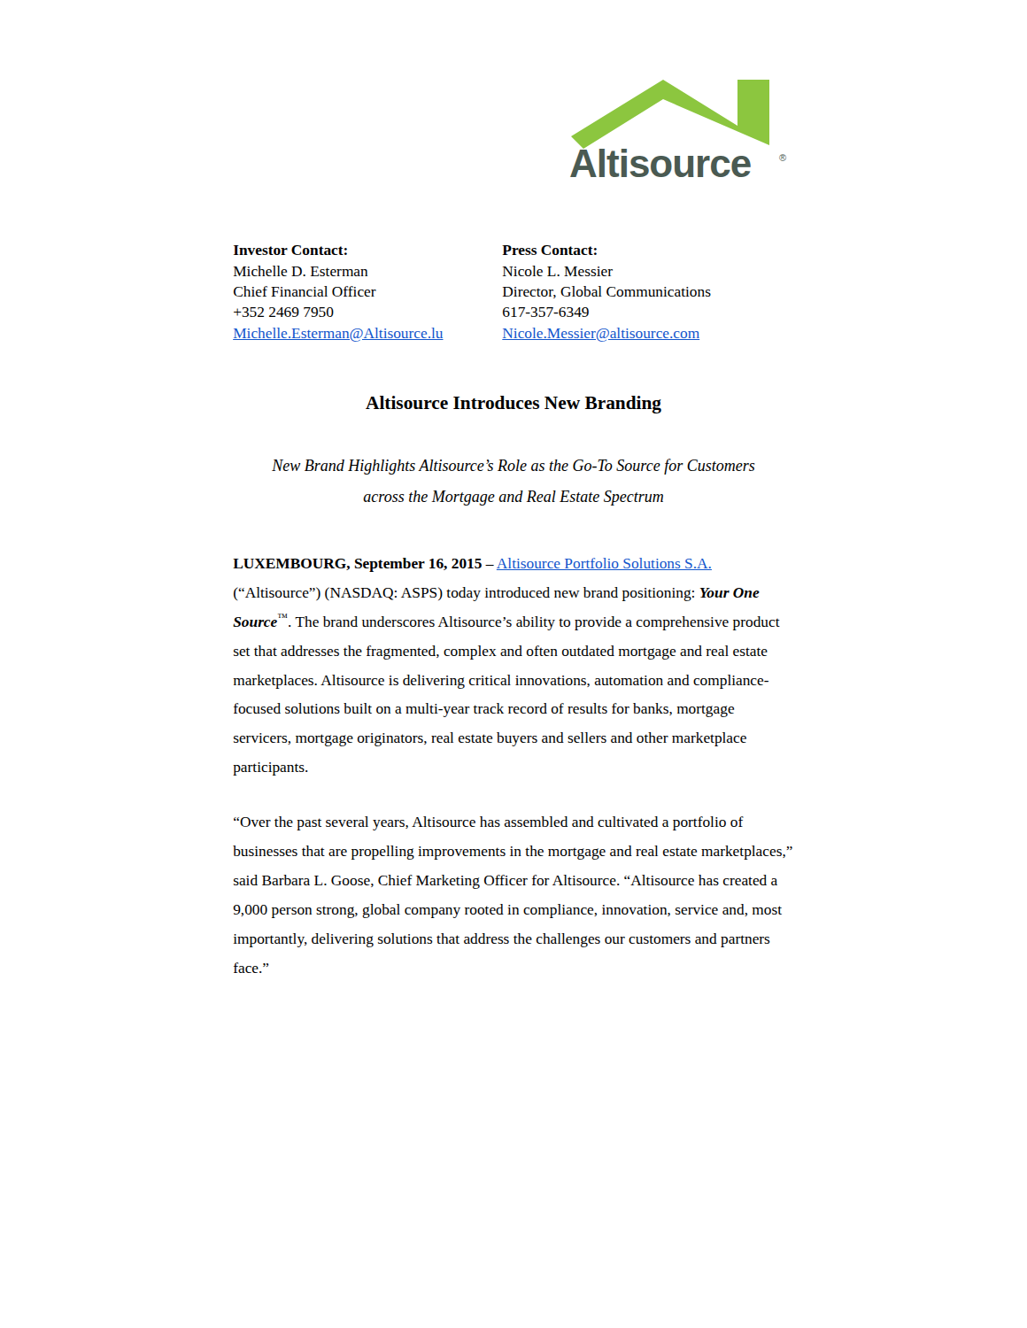Altisource ®
| Investor Contact: Michelle D. Esterman Chief Financial Officer +352 2469 7950 Michelle.Esterman@Altisource.lu | Press Contact: Nicole L. Messier Director, Global Communications 617-357-6349 Nicole.Messier@altisource.com |
Altisource Introduces New Branding
New Brand Highlights Altisource’s Role as the Go-To Source for Customers across the Mortgage and Real Estate Spectrum
LUXEMBOURG, September 16, 2015 – Altisource Portfolio Solutions S.A. (“Altisource”) (NASDAQ: ASPS) today introduced new brand positioning: Your One Source™. The brand underscores Altisource’s ability to provide a comprehensive product set that addresses the fragmented, complex and often outdated mortgage and real estate marketplaces. Altisource is delivering critical innovations, automation and compliance-focused solutions built on a multi-year track record of results for banks, mortgage servicers, mortgage originators, real estate buyers and sellers and other marketplace participants.
“Over the past several years, Altisource has assembled and cultivated a portfolio of businesses that are propelling improvements in the mortgage and real estate marketplaces,” said Barbara L. Goose, Chief Marketing Officer for Altisource. “Altisource has created a 9,000 person strong, global company rooted in compliance, innovation, service and, most importantly, delivering solutions that address the challenges our customers and partners face.”